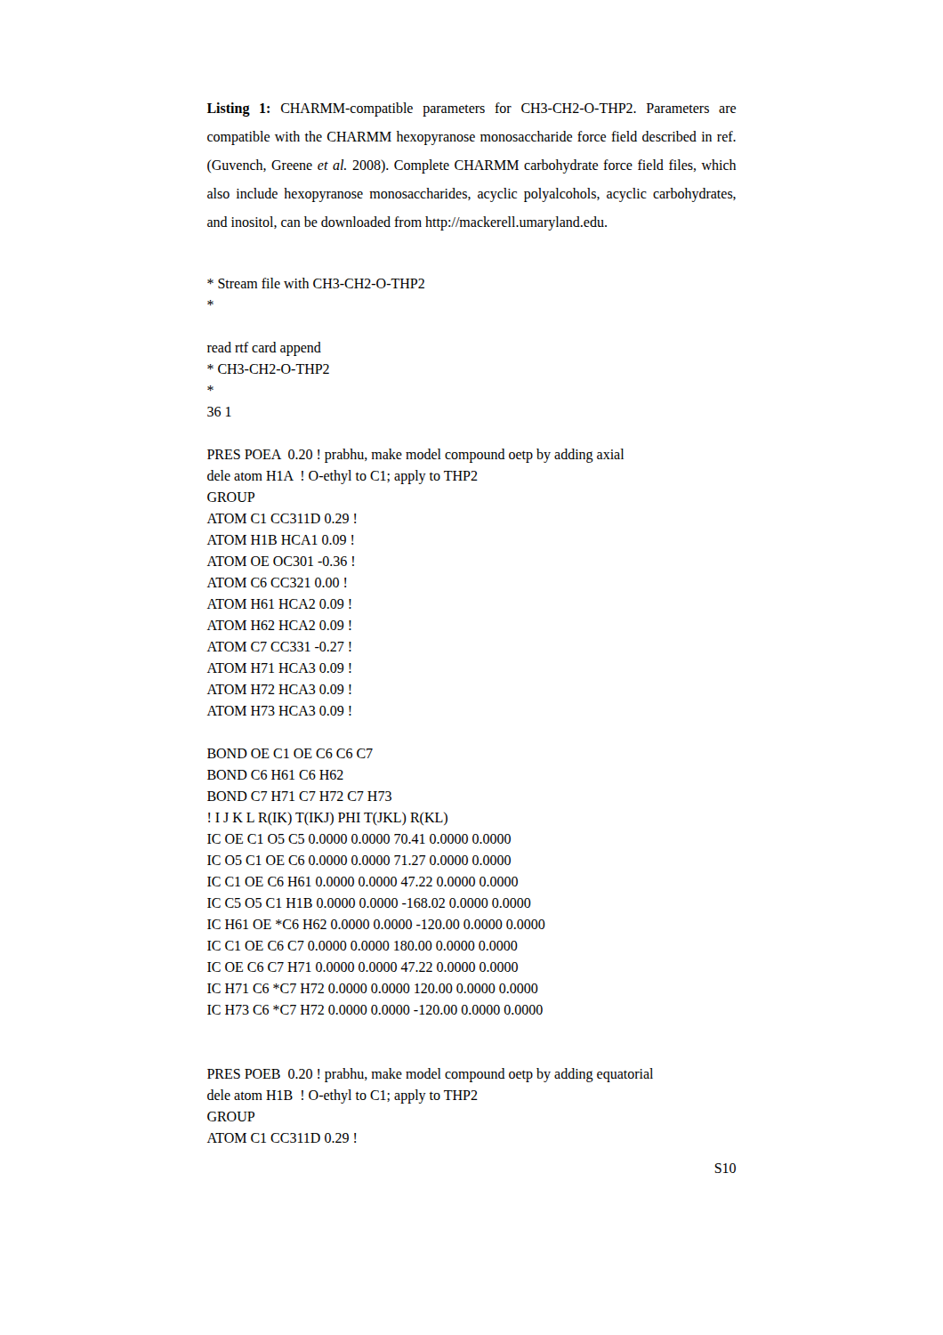Listing 1: CHARMM-compatible parameters for CH3-CH2-O-THP2. Parameters are compatible with the CHARMM hexopyranose monosaccharide force field described in ref. (Guvench, Greene et al. 2008). Complete CHARMM carbohydrate force field files, which also include hexopyranose monosaccharides, acyclic polyalcohols, acyclic carbohydrates, and inositol, can be downloaded from http://mackerell.umaryland.edu.
* Stream file with CH3-CH2-O-THP2
*

read rtf card append
* CH3-CH2-O-THP2
*
36 1

PRES POEA  0.20 ! prabhu, make model compound oetp by adding axial
dele atom H1A  ! O-ethyl to C1; apply to THP2
GROUP
ATOM C1 CC311D 0.29 !
ATOM H1B HCA1 0.09 !
ATOM OE OC301 -0.36 !
ATOM C6 CC321 0.00 !
ATOM H61 HCA2 0.09 !
ATOM H62 HCA2 0.09 !
ATOM C7 CC331 -0.27 !
ATOM H71 HCA3 0.09 !
ATOM H72 HCA3 0.09 !
ATOM H73 HCA3 0.09 !

BOND OE C1 OE C6 C6 C7
BOND C6 H61 C6 H62
BOND C7 H71 C7 H72 C7 H73
! I J K L R(IK) T(IKJ) PHI T(JKL) R(KL)
IC OE C1 O5 C5 0.0000 0.0000 70.41 0.0000 0.0000
IC O5 C1 OE C6 0.0000 0.0000 71.27 0.0000 0.0000
IC C1 OE C6 H61 0.0000 0.0000 47.22 0.0000 0.0000
IC C5 O5 C1 H1B 0.0000 0.0000 -168.02 0.0000 0.0000
IC H61 OE *C6 H62 0.0000 0.0000 -120.00 0.0000 0.0000
IC C1 OE C6 C7 0.0000 0.0000 180.00 0.0000 0.0000
IC OE C6 C7 H71 0.0000 0.0000 47.22 0.0000 0.0000
IC H71 C6 *C7 H72 0.0000 0.0000 120.00 0.0000 0.0000
IC H73 C6 *C7 H72 0.0000 0.0000 -120.00 0.0000 0.0000


PRES POEB  0.20 ! prabhu, make model compound oetp by adding equatorial
dele atom H1B  ! O-ethyl to C1; apply to THP2
GROUP
ATOM C1 CC311D 0.29 !
S10